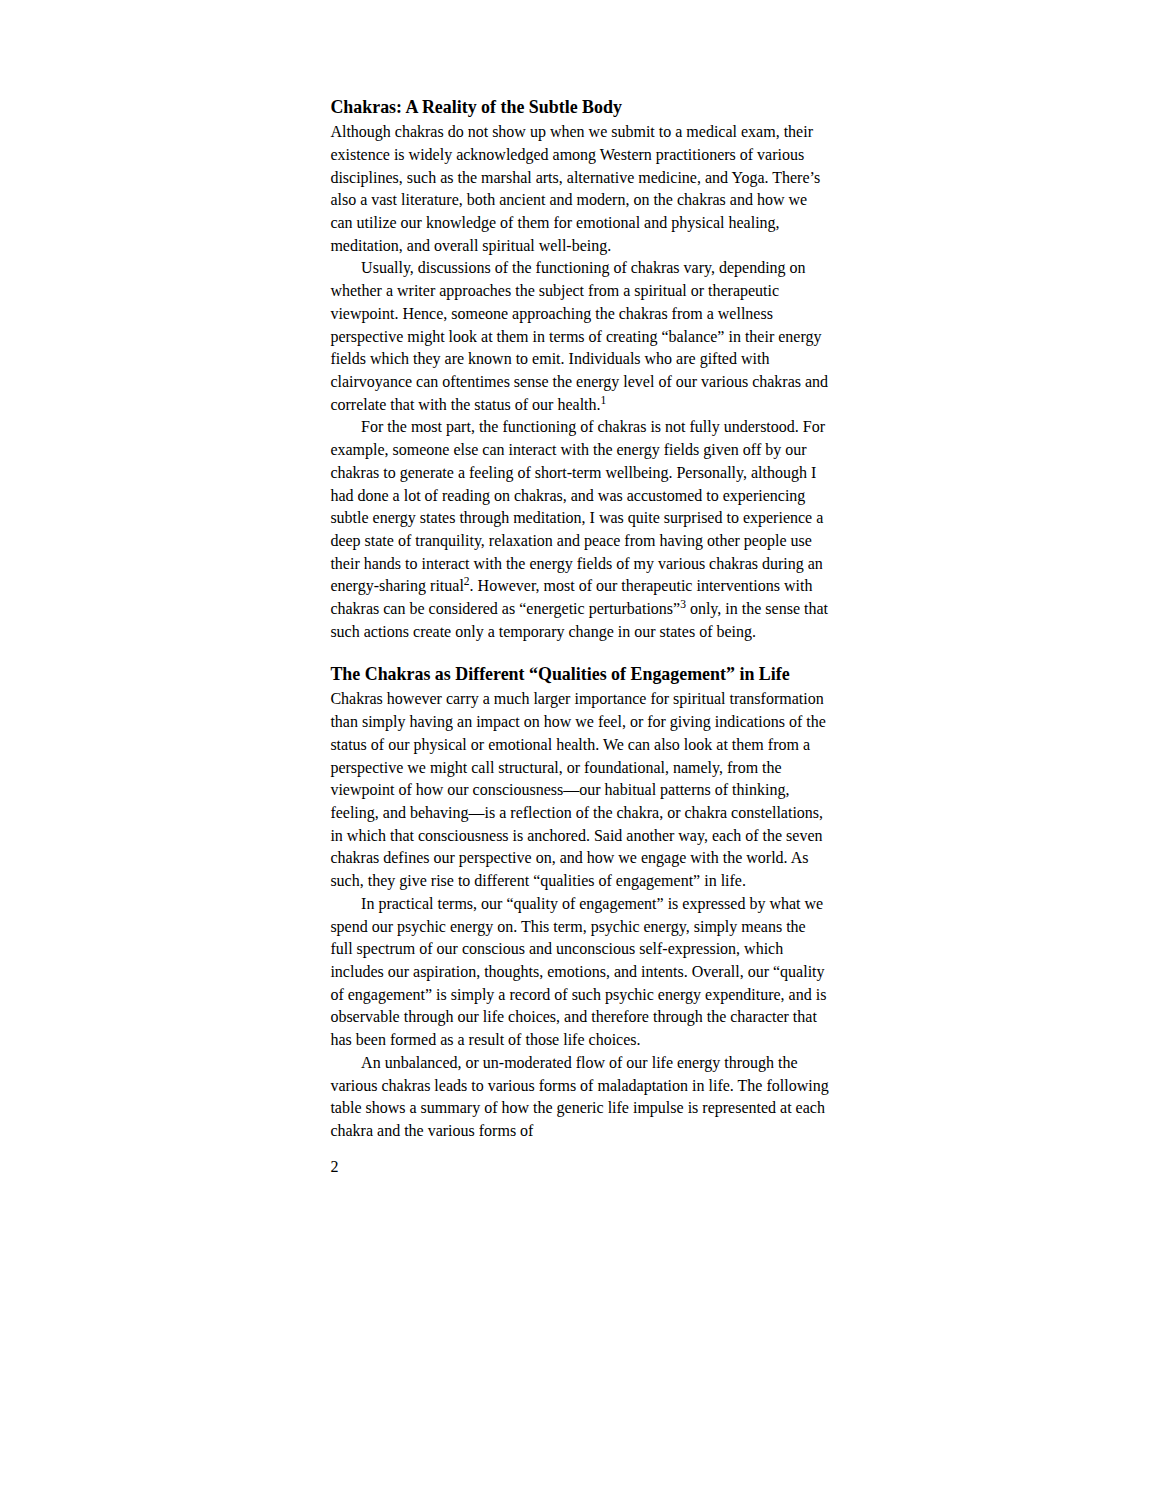Chakras: A Reality of the Subtle Body
Although chakras do not show up when we submit to a medical exam, their existence is widely acknowledged among Western practitioners of various disciplines, such as the marshal arts, alternative medicine, and Yoga. There’s also a vast literature, both ancient and modern, on the chakras and how we can utilize our knowledge of them for emotional and physical healing, meditation, and overall spiritual well-being.
Usually, discussions of the functioning of chakras vary, depending on whether a writer approaches the subject from a spiritual or therapeutic viewpoint. Hence, someone approaching the chakras from a wellness perspective might look at them in terms of creating “balance” in their energy fields which they are known to emit. Individuals who are gifted with clairvoyance can oftentimes sense the energy level of our various chakras and correlate that with the status of our health.1
For the most part, the functioning of chakras is not fully understood. For example, someone else can interact with the energy fields given off by our chakras to generate a feeling of short-term wellbeing. Personally, although I had done a lot of reading on chakras, and was accustomed to experiencing subtle energy states through meditation, I was quite surprised to experience a deep state of tranquility, relaxation and peace from having other people use their hands to interact with the energy fields of my various chakras during an energy-sharing ritual2. However, most of our therapeutic interventions with chakras can be considered as “energetic perturbations”3 only, in the sense that such actions create only a temporary change in our states of being.
The Chakras as Different “Qualities of Engagement” in Life
Chakras however carry a much larger importance for spiritual transformation than simply having an impact on how we feel, or for giving indications of the status of our physical or emotional health. We can also look at them from a perspective we might call structural, or foundational, namely, from the viewpoint of how our consciousness—our habitual patterns of thinking, feeling, and behaving—is a reflection of the chakra, or chakra constellations, in which that consciousness is anchored. Said another way, each of the seven chakras defines our perspective on, and how we engage with the world. As such, they give rise to different “qualities of engagement” in life.
In practical terms, our “quality of engagement” is expressed by what we spend our psychic energy on. This term, psychic energy, simply means the full spectrum of our conscious and unconscious self-expression, which includes our aspiration, thoughts, emotions, and intents. Overall, our “quality of engagement” is simply a record of such psychic energy expenditure, and is observable through our life choices, and therefore through the character that has been formed as a result of those life choices.
An unbalanced, or un-moderated flow of our life energy through the various chakras leads to various forms of maladaptation in life. The following table shows a summary of how the generic life impulse is represented at each chakra and the various forms of
2